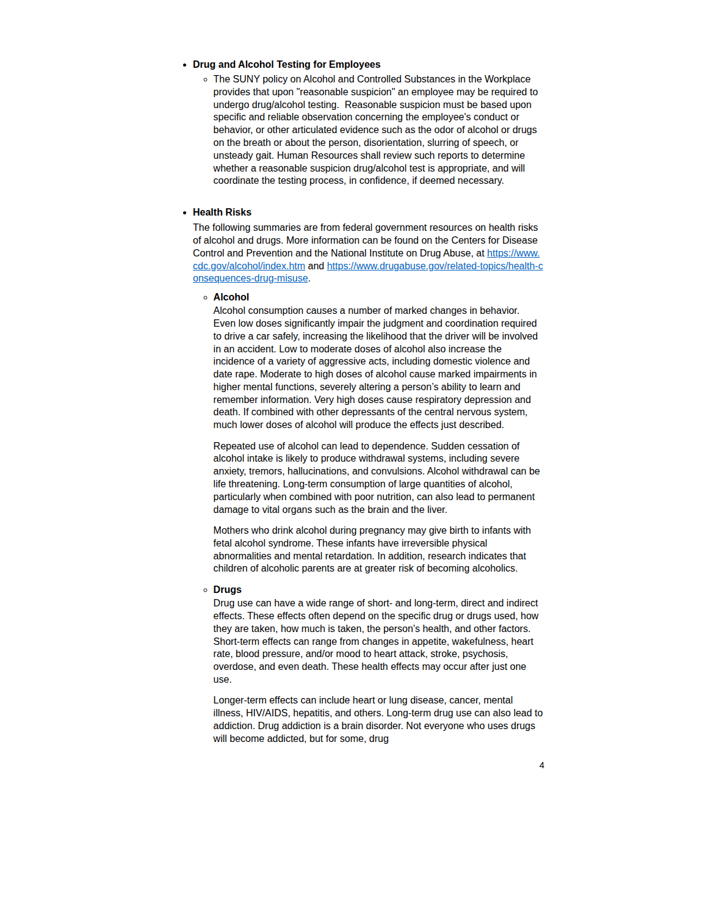Drug and Alcohol Testing for Employees
The SUNY policy on Alcohol and Controlled Substances in the Workplace provides that upon "reasonable suspicion" an employee may be required to undergo drug/alcohol testing. Reasonable suspicion must be based upon specific and reliable observation concerning the employee's conduct or behavior, or other articulated evidence such as the odor of alcohol or drugs on the breath or about the person, disorientation, slurring of speech, or unsteady gait. Human Resources shall review such reports to determine whether a reasonable suspicion drug/alcohol test is appropriate, and will coordinate the testing process, in confidence, if deemed necessary.
Health Risks
The following summaries are from federal government resources on health risks of alcohol and drugs. More information can be found on the Centers for Disease Control and Prevention and the National Institute on Drug Abuse, at https://www.cdc.gov/alcohol/index.htm and https://www.drugabuse.gov/related-topics/health-consequences-drug-misuse.
Alcohol
Alcohol consumption causes a number of marked changes in behavior. Even low doses significantly impair the judgment and coordination required to drive a car safely, increasing the likelihood that the driver will be involved in an accident. Low to moderate doses of alcohol also increase the incidence of a variety of aggressive acts, including domestic violence and date rape. Moderate to high doses of alcohol cause marked impairments in higher mental functions, severely altering a person’s ability to learn and remember information. Very high doses cause respiratory depression and death. If combined with other depressants of the central nervous system, much lower doses of alcohol will produce the effects just described.
Repeated use of alcohol can lead to dependence. Sudden cessation of alcohol intake is likely to produce withdrawal systems, including severe anxiety, tremors, hallucinations, and convulsions. Alcohol withdrawal can be life threatening. Long-term consumption of large quantities of alcohol, particularly when combined with poor nutrition, can also lead to permanent damage to vital organs such as the brain and the liver.
Mothers who drink alcohol during pregnancy may give birth to infants with fetal alcohol syndrome. These infants have irreversible physical abnormalities and mental retardation. In addition, research indicates that children of alcoholic parents are at greater risk of becoming alcoholics.
Drugs
Drug use can have a wide range of short- and long-term, direct and indirect effects. These effects often depend on the specific drug or drugs used, how they are taken, how much is taken, the person's health, and other factors. Short-term effects can range from changes in appetite, wakefulness, heart rate, blood pressure, and/or mood to heart attack, stroke, psychosis, overdose, and even death. These health effects may occur after just one use.
Longer-term effects can include heart or lung disease, cancer, mental illness, HIV/AIDS, hepatitis, and others. Long-term drug use can also lead to addiction. Drug addiction is a brain disorder. Not everyone who uses drugs will become addicted, but for some, drug
4